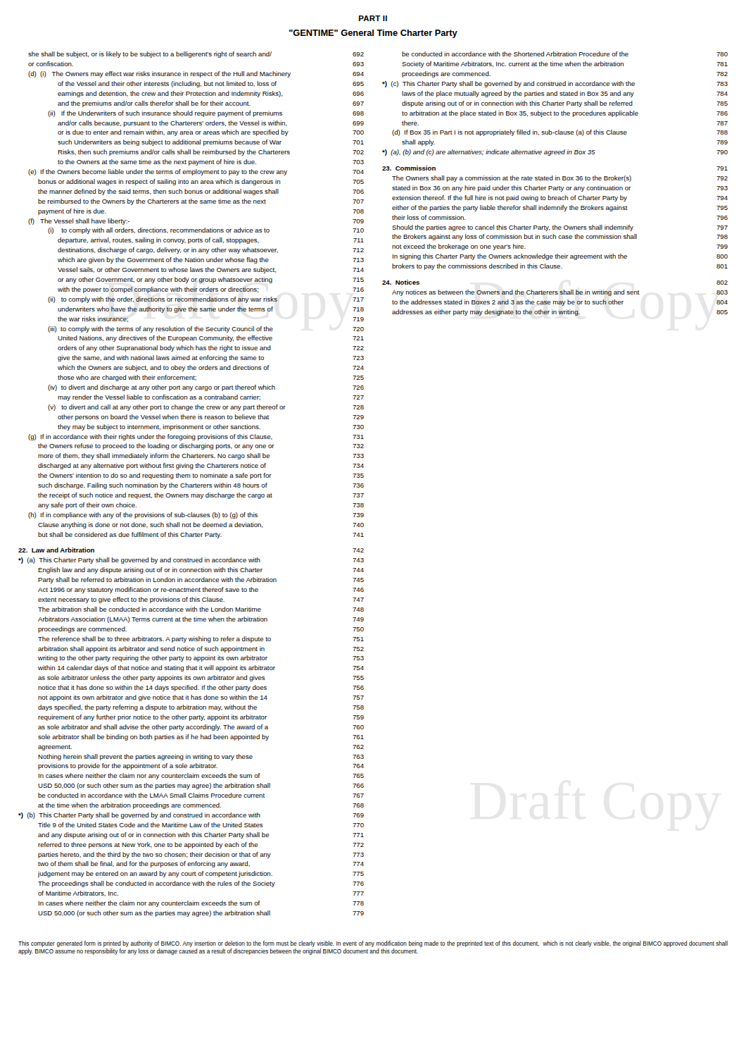PART II
"GENTIME" General Time Charter Party
Draft Copy
Draft Copy
Draft Copy
she shall be subject, or is likely to be subject to a belligerent's right of search and/
692
or confiscation.
693
(d) (i) The Owners may effect war risks insurance in respect of the Hull and Machinery
694
of the Vessel and their other interests (including, but not limited to, loss of
695
earnings and detention, the crew and their Protection and Indemnity Risks),
696
and the premiums and/or calls therefor shall be for their account.
697
(ii) If the Underwriters of such insurance should require payment of premiums
698
and/or calls because, pursuant to the Charterers' orders, the Vessel is within,
699
or is due to enter and remain within, any area or areas which are specified by
700
such Underwriters as being subject to additional premiums because of War
701
Risks, then such premiums and/or calls shall be reimbursed by the Charterers
702
to the Owners at the same time as the next payment of hire is due.
703
(e) If the Owners become liable under the terms of employment to pay to the crew any
704
bonus or additional wages in respect of sailing into an area which is dangerous in
705
the manner defined by the said terms, then such bonus or additional wages shall
706
be reimbursed to the Owners by the Charterers at the same time as the next
707
payment of hire is due.
708
(f) The Vessel shall have liberty:-
709
(i) to comply with all orders, directions, recommendations or advice as to
710
departure, arrival, routes, sailing in convoy, ports of call, stoppages,
711
destinations, discharge of cargo, delivery, or in any other way whatsoever,
712
which are given by the Government of the Nation under whose flag the
713
Vessel sails, or other Government to whose laws the Owners are subject,
714
or any other Government, or any other body or group whatsoever acting
715
with the power to compel compliance with their orders or directions;
716
(ii) to comply with the order, directions or recommendations of any war risks
717
underwriters who have the authority to give the same under the terms of
718
the war risks insurance;
719
(iii) to comply with the terms of any resolution of the Security Council of the
720
United Nations, any directives of the European Community, the effective
721
orders of any other Supranational body which has the right to issue and
722
give the same, and with national laws aimed at enforcing the same to
723
which the Owners are subject, and to obey the orders and directions of
724
those who are charged with their enforcement;
725
(iv) to divert and discharge at any other port any cargo or part thereof which
726
may render the Vessel liable to confiscation as a contraband carrier;
727
(v) to divert and call at any other port to change the crew or any part thereof or
728
other persons on board the Vessel when there is reason to believe that
729
they may be subject to internment, imprisonment or other sanctions.
730
(g) If in accordance with their rights under the foregoing provisions of this Clause,
731
the Owners refuse to proceed to the loading or discharging ports, or any one or
732
more of them, they shall immediately inform the Charterers. No cargo shall be
733
discharged at any alternative port without first giving the Charterers notice of
734
the Owners' intention to do so and requesting them to nominate a safe port for
735
such discharge. Failing such nomination by the Charterers within 48 hours of
736
the receipt of such notice and request, the Owners may discharge the cargo at
737
any safe port of their own choice.
738
(h) If in compliance with any of the provisions of sub-clauses (b) to (g) of this
739
Clause anything is done or not done, such shall not be deemed a deviation,
740
but shall be considered as due fulfilment of this Charter Party.
741
22. Law and Arbitration
742
*) (a) This Charter Party shall be governed by and construed in accordance with
743
English law and any dispute arising out of or in connection with this Charter
744
Party shall be referred to arbitration in London in accordance with the Arbitration
745
Act 1996 or any statutory modification or re-enactment thereof save to the
746
extent necessary to give effect to the provisions of this Clause.
747
The arbitration shall be conducted in accordance with the London Maritime
748
Arbitrators Association (LMAA) Terms current at the time when the arbitration
749
proceedings are commenced.
750
The reference shall be to three arbitrators. A party wishing to refer a dispute to
751
arbitration shall appoint its arbitrator and send notice of such appointment in
752
writing to the other party requiring the other party to appoint its own arbitrator
753
within 14 calendar days of that notice and stating that it will appoint its arbitrator
754
as sole arbitrator unless the other party appoints its own arbitrator and gives
755
notice that it has done so within the 14 days specified. If the other party does
756
not appoint its own arbitrator and give notice that it has done so within the 14
757
days specified, the party referring a dispute to arbitration may, without the
758
requirement of any further prior notice to the other party, appoint its arbitrator
759
as sole arbitrator and shall advise the other party accordingly. The award of a
760
sole arbitrator shall be binding on both parties as if he had been appointed by
761
agreement.
762
Nothing herein shall prevent the parties agreeing in writing to vary these
763
provisions to provide for the appointment of a sole arbitrator.
764
In cases where neither the claim nor any counterclaim exceeds the sum of
765
USD 50,000 (or such other sum as the parties may agree) the arbitration shall
766
be conducted in accordance with the LMAA Small Claims Procedure current
767
at the time when the arbitration proceedings are commenced.
768
*) (b) This Charter Party shall be governed by and construed in accordance with
769
Title 9 of the United States Code and the Maritime Law of the United States
770
and any dispute arising out of or in connection with this Charter Party shall be
771
referred to three persons at New York, one to be appointed by each of the
772
parties hereto, and the third by the two so chosen; their decision or that of any
773
two of them shall be final, and for the purposes of enforcing any award,
774
judgement may be entered on an award by any court of competent jurisdiction.
775
The proceedings shall be conducted in accordance with the rules of the Society
776
of Maritime Arbitrators, Inc.
777
In cases where neither the claim nor any counterclaim exceeds the sum of
778
USD 50,000 (or such other sum as the parties may agree) the arbitration shall
779
be conducted in accordance with the Shortened Arbitration Procedure of the
780
Society of Maritime Arbitrators, Inc. current at the time when the arbitration
781
proceedings are commenced.
782
*) (c) This Charter Party shall be governed by and construed in accordance with the
783
laws of the place mutually agreed by the parties and stated in Box 35 and any
784
dispute arising out of or in connection with this Charter Party shall be referred
785
to arbitration at the place stated in Box 35, subject to the procedures applicable
786
there.
787
(d) If Box 35 in Part I is not appropriately filled in, sub-clause (a) of this Clause
788
shall apply.
789
*) (a), (b) and (c) are alternatives; indicate alternative agreed in Box 35
790
23. Commission
791
The Owners shall pay a commission at the rate stated in Box 36 to the Broker(s)
792
stated in Box 36 on any hire paid under this Charter Party or any continuation or
793
extension thereof. If the full hire is not paid owing to breach of Charter Party by
794
either of the parties the party liable therefor shall indemnify the Brokers against
795
their loss of commission.
796
Should the parties agree to cancel this Charter Party, the Owners shall indemnify
797
the Brokers against any loss of commission but in such case the commission shall
798
not exceed the brokerage on one year's hire.
799
In signing this Charter Party the Owners acknowledge their agreement with the
800
brokers to pay the commissions described in this Clause.
801
24. Notices
802
Any notices as between the Owners and the Charterers shall be in writing and sent
803
to the addresses stated in Boxes 2 and 3 as the case may be or to such other
804
addresses as either party may designate to the other in writing.
805
This computer generated form is printed by authority of BIMCO. Any insertion or deletion to the form must be clearly visible. In event of any modification being made to the preprinted text of this document, which is not clearly visible, the original BIMCO approved document shall apply. BIMCO assume no responsibility for any loss or damage caused as a result of discrepancies between the original BIMCO document and this document.